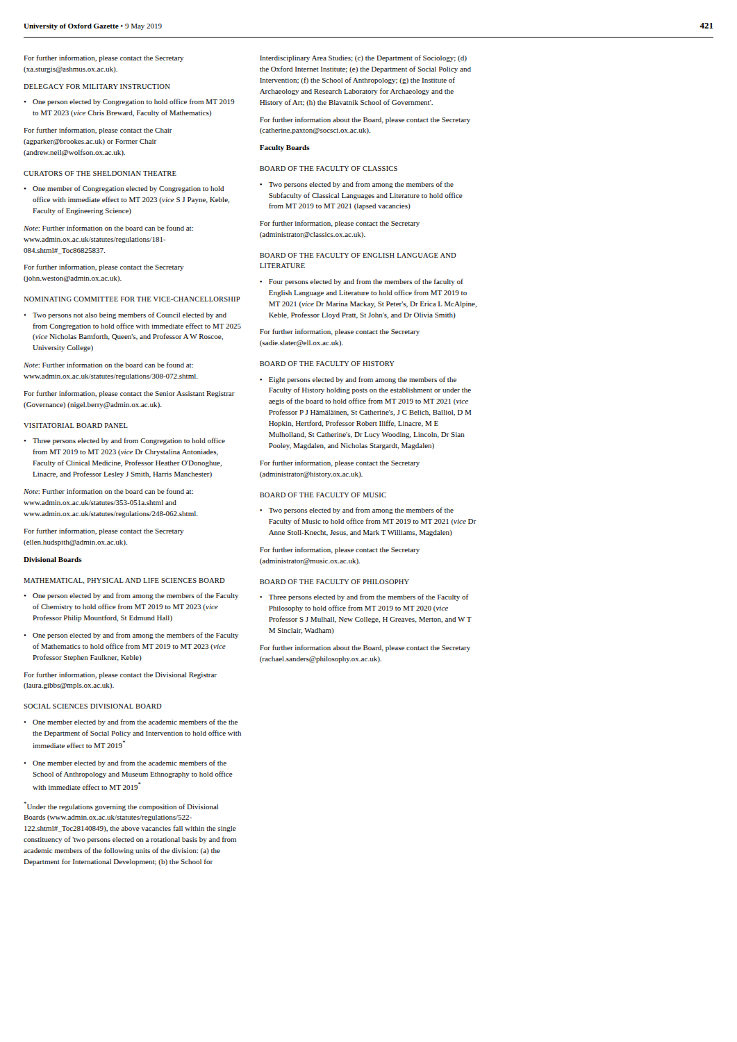University of Oxford Gazette • 9 May 2019
421
For further information, please contact the Secretary (xa.sturgis@ashmus.ox.ac.uk).
Delegacy for Military Instruction
One person elected by Congregation to hold office from MT 2019 to MT 2023 (vice Chris Breward, Faculty of Mathematics)
For further information, please contact the Chair (agparker@brookes.ac.uk) or Former Chair (andrew.neil@wolfson.ox.ac.uk).
Curators of the Sheldonian Theatre
One member of Congregation elected by Congregation to hold office with immediate effect to MT 2023 (vice S J Payne, Keble, Faculty of Engineering Science)
Note: Further information on the board can be found at: www.admin.ox.ac.uk/statutes/regulations/181-084.shtml#_Toc86825837.
For further information, please contact the Secretary (john.weston@admin.ox.ac.uk).
Nominating Committee for the Vice-Chancellorship
Two persons not also being members of Council elected by and from Congregation to hold office with immediate effect to MT 2025 (vice Nicholas Bamforth, Queen's, and Professor A W Roscoe, University College)
Note: Further information on the board can be found at: www.admin.ox.ac.uk/statutes/regulations/308-072.shtml.
For further information, please contact the Senior Assistant Registrar (Governance) (nigel.berry@admin.ox.ac.uk).
Visitatorial Board Panel
Three persons elected by and from Congregation to hold office from MT 2019 to MT 2023 (vice Dr Chrystalina Antoniades, Faculty of Clinical Medicine, Professor Heather O'Donoghue, Linacre, and Professor Lesley J Smith, Harris Manchester)
Note: Further information on the board can be found at: www.admin.ox.ac.uk/statutes/353-051a.shtml and www.admin.ox.ac.uk/statutes/regulations/248-062.shtml.
For further information, please contact the Secretary (ellen.hudspith@admin.ox.ac.uk).
Divisional Boards
Mathematical, Physical and Life Sciences Board
One person elected by and from among the members of the Faculty of Chemistry to hold office from MT 2019 to MT 2023 (vice Professor Philip Mountford, St Edmund Hall)
One person elected by and from among the members of the Faculty of Mathematics to hold office from MT 2019 to MT 2023 (vice Professor Stephen Faulkner, Keble)
For further information, please contact the Divisional Registrar (laura.gibbs@mpls.ox.ac.uk).
Social Sciences Divisional Board
One member elected by and from the academic members of the the the Department of Social Policy and Intervention to hold office with immediate effect to MT 2019*
One member elected by and from the academic members of the School of Anthropology and Museum Ethnography to hold office with immediate effect to MT 2019*
*Under the regulations governing the composition of Divisional Boards (www.admin.ox.ac.uk/statutes/regulations/522-122.shtml#_Toc28140849), the above vacancies fall within the single constituency of 'two persons elected on a rotational basis by and from academic members of the following units of the division: (a) the Department for International Development; (b) the School for Interdisciplinary Area Studies; (c) the Department of Sociology; (d) the Oxford Internet Institute; (e) the Department of Social Policy and Intervention; (f) the School of Anthropology; (g) the Institute of Archaeology and Research Laboratory for Archaeology and the History of Art; (h) the Blavatnik School of Government'.
For further information about the Board, please contact the Secretary (catherine.paxton@socsci.ox.ac.uk).
Faculty Boards
Board of the Faculty of Classics
Two persons elected by and from among the members of the Subfaculty of Classical Languages and Literature to hold office from MT 2019 to MT 2021 (lapsed vacancies)
For further information, please contact the Secretary (administrator@classics.ox.ac.uk).
Board of the Faculty of English Language and Literature
Four persons elected by and from the members of the faculty of English Language and Literature to hold office from MT 2019 to MT 2021 (vice Dr Marina Mackay, St Peter's, Dr Erica L McAlpine, Keble, Professor Lloyd Pratt, St John's, and Dr Olivia Smith)
For further information, please contact the Secretary (sadie.slater@ell.ox.ac.uk).
Board of the Faculty of History
Eight persons elected by and from among the members of the Faculty of History holding posts on the establishment or under the aegis of the board to hold office from MT 2019 to MT 2021 (vice Professor P J Hämäläinen, St Catherine's, J C Belich, Balliol, D M Hopkin, Hertford, Professor Robert Iliffe, Linacre, M E Mulholland, St Catherine's, Dr Lucy Wooding, Lincoln, Dr Sian Pooley, Magdalen, and Nicholas Stargardt, Magdalen)
For further information, please contact the Secretary (administrator@history.ox.ac.uk).
Board of the Faculty of Music
Two persons elected by and from among the members of the Faculty of Music to hold office from MT 2019 to MT 2021 (vice Dr Anne Stoll-Knecht, Jesus, and Mark T Williams, Magdalen)
For further information, please contact the Secretary (administrator@music.ox.ac.uk).
Board of the Faculty of Philosophy
Three persons elected by and from the members of the Faculty of Philosophy to hold office from MT 2019 to MT 2020 (vice Professor S J Mulhall, New College, H Greaves, Merton, and W T M Sinclair, Wadham)
For further information about the Board, please contact the Secretary (rachael.sanders@philosophy.ox.ac.uk).